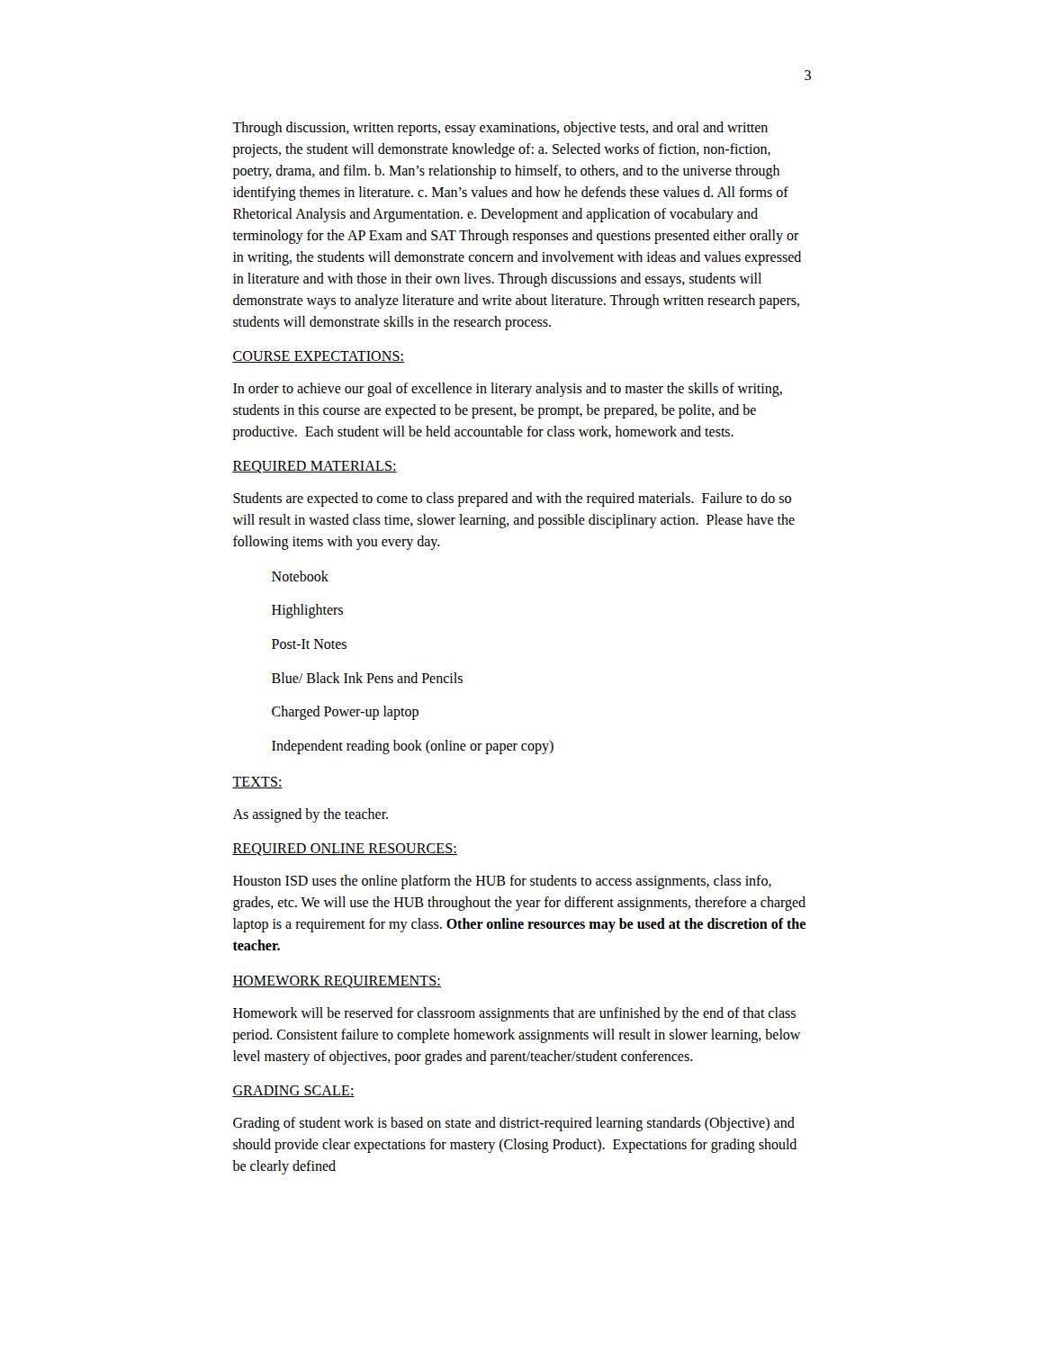3
Through discussion, written reports, essay examinations, objective tests, and oral and written projects, the student will demonstrate knowledge of: a. Selected works of fiction, non-fiction, poetry, drama, and film. b. Man’s relationship to himself, to others, and to the universe through identifying themes in literature. c. Man’s values and how he defends these values d. All forms of Rhetorical Analysis and Argumentation. e. Development and application of vocabulary and terminology for the AP Exam and SAT Through responses and questions presented either orally or in writing, the students will demonstrate concern and involvement with ideas and values expressed in literature and with those in their own lives. Through discussions and essays, students will demonstrate ways to analyze literature and write about literature. Through written research papers, students will demonstrate skills in the research process.
COURSE EXPECTATIONS:
In order to achieve our goal of excellence in literary analysis and to master the skills of writing, students in this course are expected to be present, be prompt, be prepared, be polite, and be productive. Each student will be held accountable for class work, homework and tests.
REQUIRED MATERIALS:
Students are expected to come to class prepared and with the required materials. Failure to do so will result in wasted class time, slower learning, and possible disciplinary action. Please have the following items with you every day.
Notebook
Highlighters
Post-It Notes
Blue/ Black Ink Pens and Pencils
Charged Power-up laptop
Independent reading book (online or paper copy)
TEXTS:
As assigned by the teacher.
REQUIRED ONLINE RESOURCES:
Houston ISD uses the online platform the HUB for students to access assignments, class info, grades, etc. We will use the HUB throughout the year for different assignments, therefore a charged laptop is a requirement for my class. Other online resources may be used at the discretion of the teacher.
HOMEWORK REQUIREMENTS:
Homework will be reserved for classroom assignments that are unfinished by the end of that class period. Consistent failure to complete homework assignments will result in slower learning, below level mastery of objectives, poor grades and parent/teacher/student conferences.
GRADING SCALE:
Grading of student work is based on state and district-required learning standards (Objective) and should provide clear expectations for mastery (Closing Product). Expectations for grading should be clearly defined